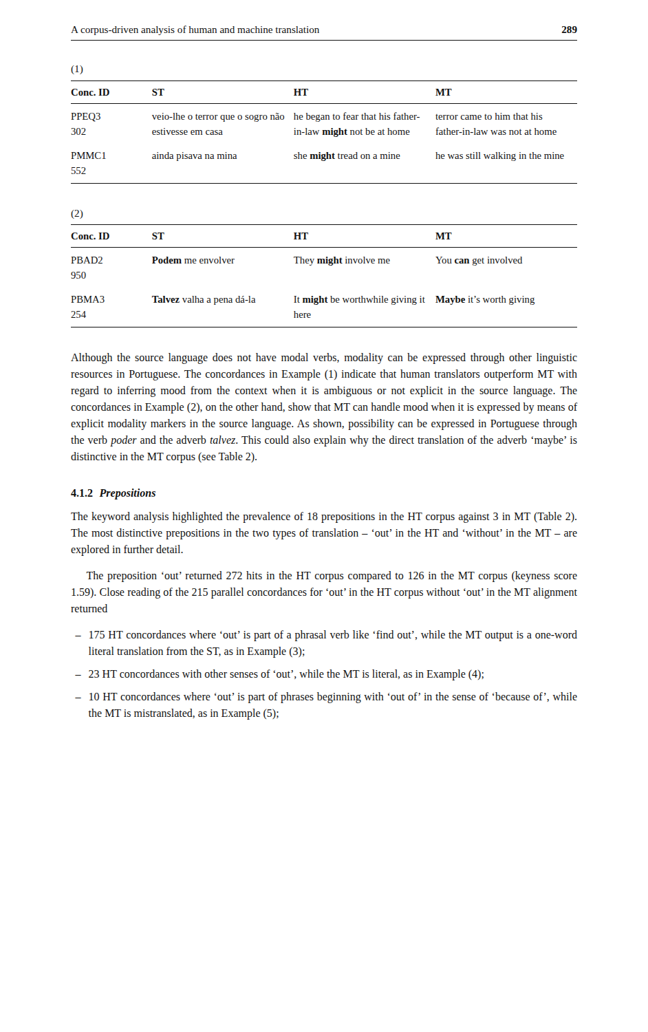A corpus-driven analysis of human and machine translation 289
(1)
| Conc. ID | ST | HT | MT |
| --- | --- | --- | --- |
| PPEQ3 302 | veio-lhe o terror que o sogro não estivesse em casa | he began to fear that his father-in-law might not be at home | terror came to him that his father-in-law was not at home |
| PMMC1 552 | ainda pisava na mina | she might tread on a mine | he was still walking in the mine |
(2)
| Conc. ID | ST | HT | MT |
| --- | --- | --- | --- |
| PBAD2 950 | Podem me envolver | They might involve me | You can get involved |
| PBMA3 254 | Talvez valha a pena dá-la | It might be worthwhile giving it here | Maybe it’s worth giving |
Although the source language does not have modal verbs, modality can be expressed through other linguistic resources in Portuguese. The concordances in Example (1) indicate that human translators outperform MT with regard to inferring mood from the context when it is ambiguous or not explicit in the source language. The concordances in Example (2), on the other hand, show that MT can handle mood when it is expressed by means of explicit modality markers in the source language. As shown, possibility can be expressed in Portuguese through the verb poder and the adverb talvez. This could also explain why the direct translation of the adverb ‘maybe’ is distinctive in the MT corpus (see Table 2).
4.1.2 Prepositions
The keyword analysis highlighted the prevalence of 18 prepositions in the HT corpus against 3 in MT (Table 2). The most distinctive prepositions in the two types of translation – ‘out’ in the HT and ‘without’ in the MT – are explored in further detail.
The preposition ‘out’ returned 272 hits in the HT corpus compared to 126 in the MT corpus (keyness score 1.59). Close reading of the 215 parallel concordances for ‘out’ in the HT corpus without ‘out’ in the MT alignment returned
175 HT concordances where ‘out’ is part of a phrasal verb like ‘find out’, while the MT output is a one-word literal translation from the ST, as in Example (3);
23 HT concordances with other senses of ‘out’, while the MT is literal, as in Example (4);
10 HT concordances where ‘out’ is part of phrases beginning with ‘out of’ in the sense of ‘because of’, while the MT is mistranslated, as in Example (5);